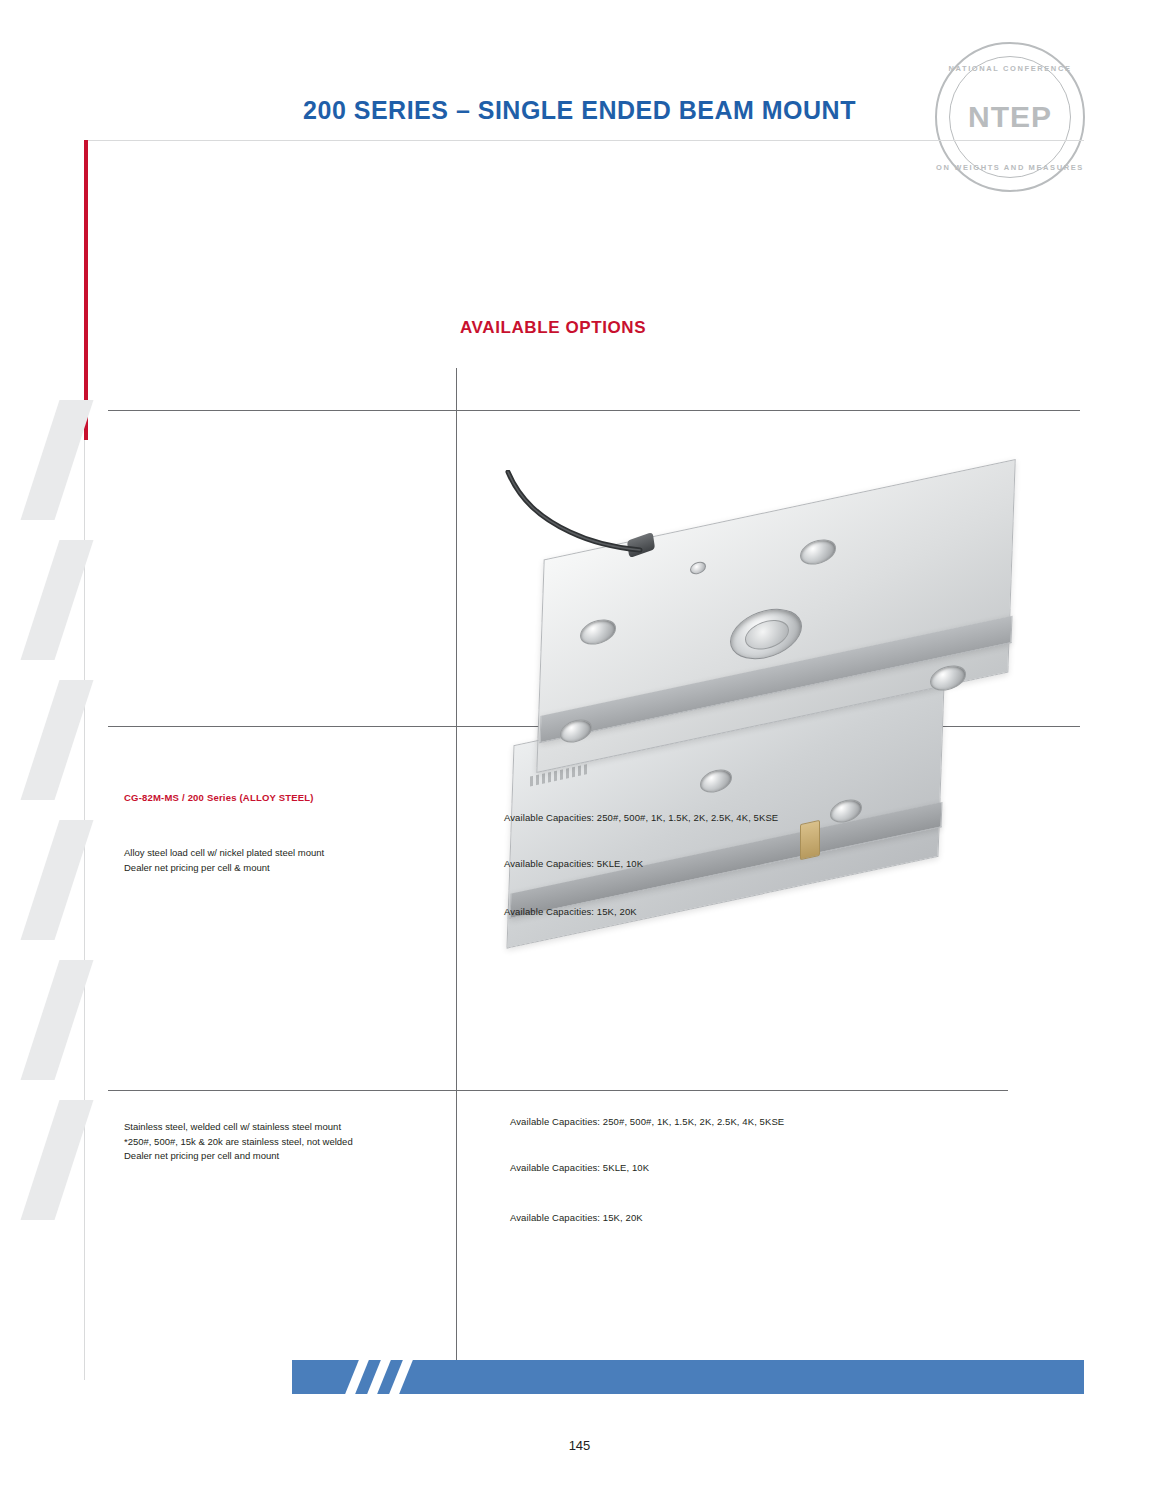200 SERIES – SINGLE ENDED BEAM MOUNT
NATIONAL CONFERENCE
NTEP
ON WEIGHTS AND MEASURES
AVAILABLE OPTIONS
CG-82M-MS / 200 Series (ALLOY STEEL)
Alloy steel load cell w/ nickel plated steel mount
Dealer net pricing per cell & mount
Available Capacities: 250#, 500#, 1K, 1.5K, 2K, 2.5K, 4K, 5KSE
Available Capacities: 5KLE, 10K
Available Capacities: 15K, 20K
Stainless steel, welded cell w/ stainless steel mount
*250#, 500#, 15k & 20k are stainless steel, not welded
Dealer net pricing per cell and mount
Available Capacities: 250#, 500#, 1K, 1.5K, 2K, 2.5K, 4K, 5KSE
Available Capacities: 5KLE, 10K
Available Capacities: 15K, 20K
145